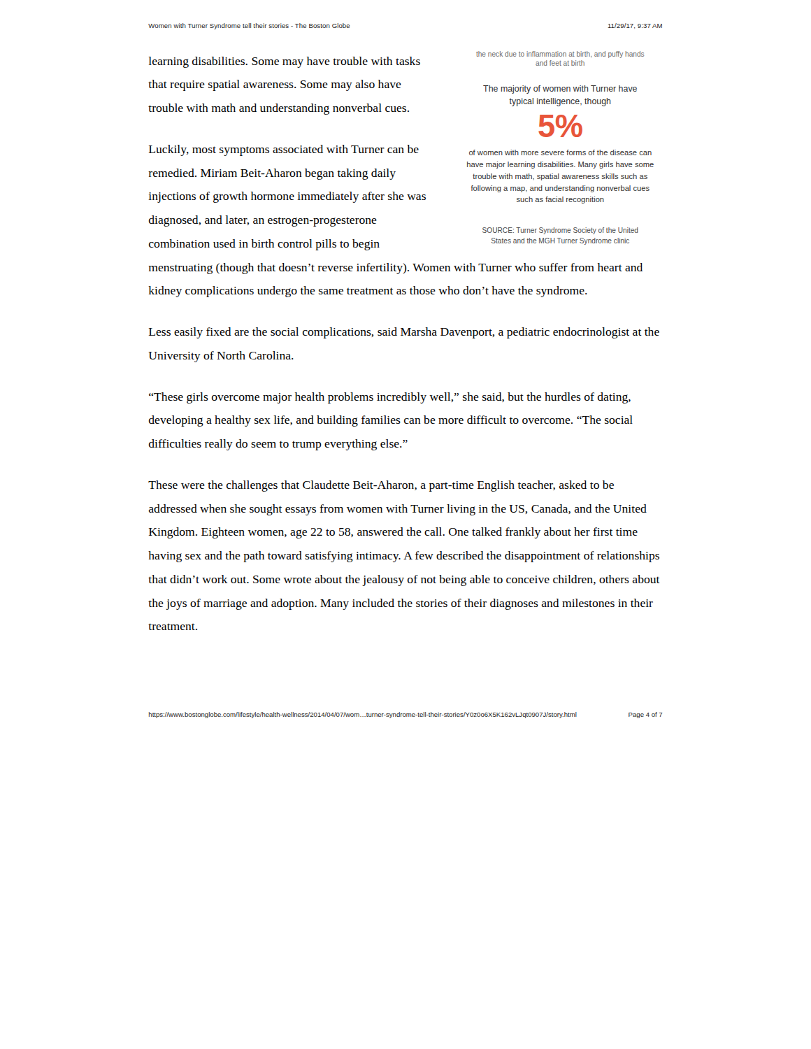Women with Turner Syndrome tell their stories - The Boston Globe 11/29/17, 9:37 AM
the neck due to inflammation at birth, and puffy hands and feet at birth
The majority of women with Turner have typical intelligence, though
5%
of women with more severe forms of the disease can have major learning disabilities. Many girls have some trouble with math, spatial awareness skills such as following a map, and understanding nonverbal cues such as facial recognition
SOURCE: Turner Syndrome Society of the United States and the MGH Turner Syndrome clinic
learning disabilities. Some may have trouble with tasks that require spatial awareness. Some may also have trouble with math and understanding nonverbal cues.
Luckily, most symptoms associated with Turner can be remedied. Miriam Beit-Aharon began taking daily injections of growth hormone immediately after she was diagnosed, and later, an estrogen-progesterone combination used in birth control pills to begin menstruating (though that doesn’t reverse infertility). Women with Turner who suffer from heart and kidney complications undergo the same treatment as those who don’t have the syndrome.
Less easily fixed are the social complications, said Marsha Davenport, a pediatric endocrinologist at the University of North Carolina.
“These girls overcome major health problems incredibly well,” she said, but the hurdles of dating, developing a healthy sex life, and building families can be more difficult to overcome. “The social difficulties really do seem to trump everything else.”
These were the challenges that Claudette Beit-Aharon, a part-time English teacher, asked to be addressed when she sought essays from women with Turner living in the US, Canada, and the United Kingdom. Eighteen women, age 22 to 58, answered the call. One talked frankly about her first time having sex and the path toward satisfying intimacy. A few described the disappointment of relationships that didn’t work out. Some wrote about the jealousy of not being able to conceive children, others about the joys of marriage and adoption. Many included the stories of their diagnoses and milestones in their treatment.
https://www.bostonglobe.com/lifestyle/health-wellness/2014/04/07/wom…turner-syndrome-tell-their-stories/Y0z0o6X5K162vLJqt0907J/story.html Page 4 of 7